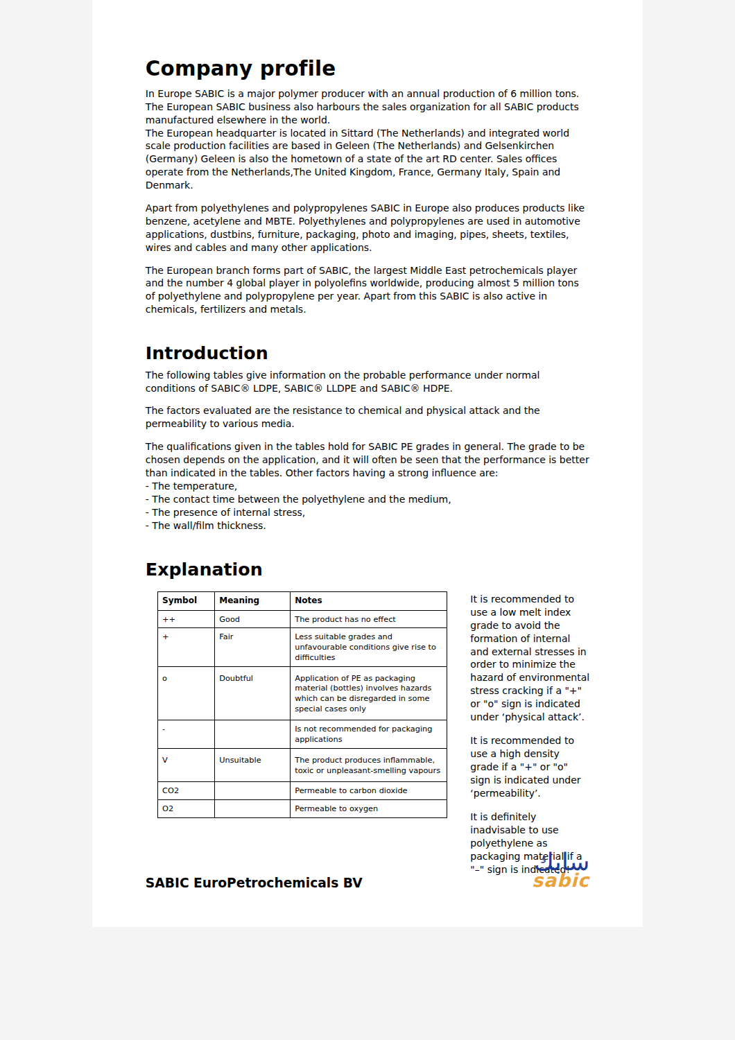Company profile
In Europe SABIC is a major polymer producer with an annual production of 6 million tons. The European SABIC business also harbours the sales organization for all SABIC products manufactured elsewhere in the world.
The European headquarter is located in Sittard (The Netherlands) and integrated world scale production facilities are based in Geleen (The Netherlands) and Gelsenkirchen (Germany) Geleen is also the hometown of a state of the art RD center. Sales offices operate from the Netherlands,The United Kingdom, France, Germany Italy, Spain and Denmark.
Apart from polyethylenes and polypropylenes SABIC in Europe also produces products like benzene, acetylene and MBTE. Polyethylenes and polypropylenes are used in automotive applications, dustbins, furniture, packaging, photo and imaging, pipes, sheets, textiles, wires and cables and many other applications.
The European branch forms part of SABIC, the largest Middle East petrochemicals player and the number 4 global player in polyolefins worldwide, producing almost 5 million tons of polyethylene and polypropylene per year. Apart from this SABIC is also active in chemicals, fertilizers and metals.
Introduction
The following tables give information on the probable performance under normal conditions of SABIC® LDPE, SABIC® LLDPE and SABIC® HDPE.
The factors evaluated are the resistance to chemical and physical attack and the permeability to various media.
The qualifications given in the tables hold for SABIC PE grades in general. The grade to be chosen depends on the application, and it will often be seen that the performance is better than indicated in the tables. Other factors having a strong influence are:
- The temperature,
- The contact time between the polyethylene and the medium,
- The presence of internal stress,
- The wall/film thickness.
Explanation
| Symbol | Meaning | Notes |
| --- | --- | --- |
| ++ | Good | The product has no effect |
| + | Fair | Less suitable grades and unfavourable conditions give rise to difficulties |
| o | Doubtful | Application of PE as packaging material (bottles) involves hazards which can be disregarded in some special cases only |
| - | | Is not recommended for packaging applications |
| V | Unsuitable | The product produces inflammable, toxic or unpleasant-smelling vapours |
| CO2 | | Permeable to carbon dioxide |
| O2 | | Permeable to oxygen |
It is recommended to use a low melt index grade to avoid the formation of internal and external stresses in order to minimize the hazard of environmental stress cracking if a "+" or "o" sign is indicated under ‘physical attack’.
It is recommended to use a high density grade if a "+" or "o" sign is indicated under ‘permeability’.
It is definitely inadvisable to use polyethylene as packaging material if a "–" sign is indicated!
SABIC EuroPetrochemicals BV
سابك
sabic